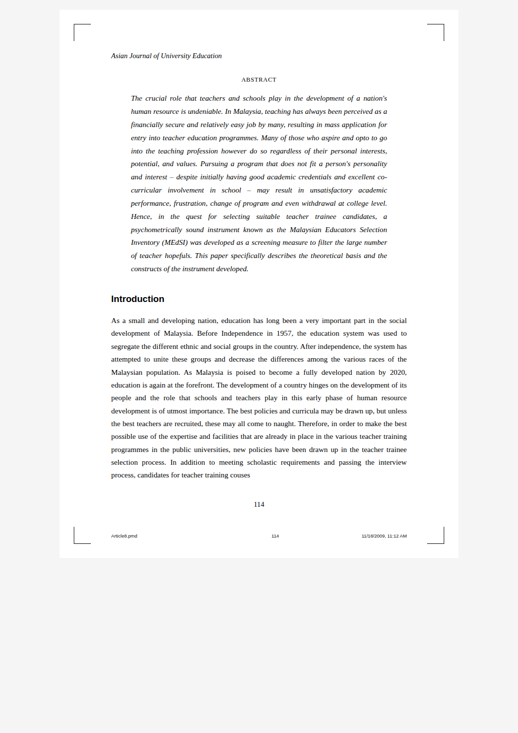Asian Journal of University Education
ABSTRACT
The crucial role that teachers and schools play in the development of a nation's human resource is undeniable. In Malaysia, teaching has always been perceived as a financially secure and relatively easy job by many, resulting in mass application for entry into teacher education programmes. Many of those who aspire and opto to go into the teaching profession however do so regardless of their personal interests, potential, and values. Pursuing a program that does not fit a person's personality and interest – despite initially having good academic credentials and excellent co-curricular involvement in school – may result in unsatisfactory academic performance, frustration, change of program and even withdrawal at college level. Hence, in the quest for selecting suitable teacher trainee candidates, a psychometrically sound instrument known as the Malaysian Educators Selection Inventory (MEdSI) was developed as a screening measure to filter the large number of teacher hopefuls. This paper specifically describes the theoretical basis and the constructs of the instrument developed.
Introduction
As a small and developing nation, education has long been a very important part in the social development of Malaysia. Before Independence in 1957, the education system was used to segregate the different ethnic and social groups in the country. After independence, the system has attempted to unite these groups and decrease the differences among the various races of the Malaysian population. As Malaysia is poised to become a fully developed nation by 2020, education is again at the forefront. The development of a country hinges on the development of its people and the role that schools and teachers play in this early phase of human resource development is of utmost importance. The best policies and curricula may be drawn up, but unless the best teachers are recruited, these may all come to naught. Therefore, in order to make the best possible use of the expertise and facilities that are already in place in the various teacher training programmes in the public universities, new policies have been drawn up in the teacher trainee selection process. In addition to meeting scholastic requirements and passing the interview process, candidates for teacher training couses
114
Article8.pmd 114 11/18/2009, 11:12 AM